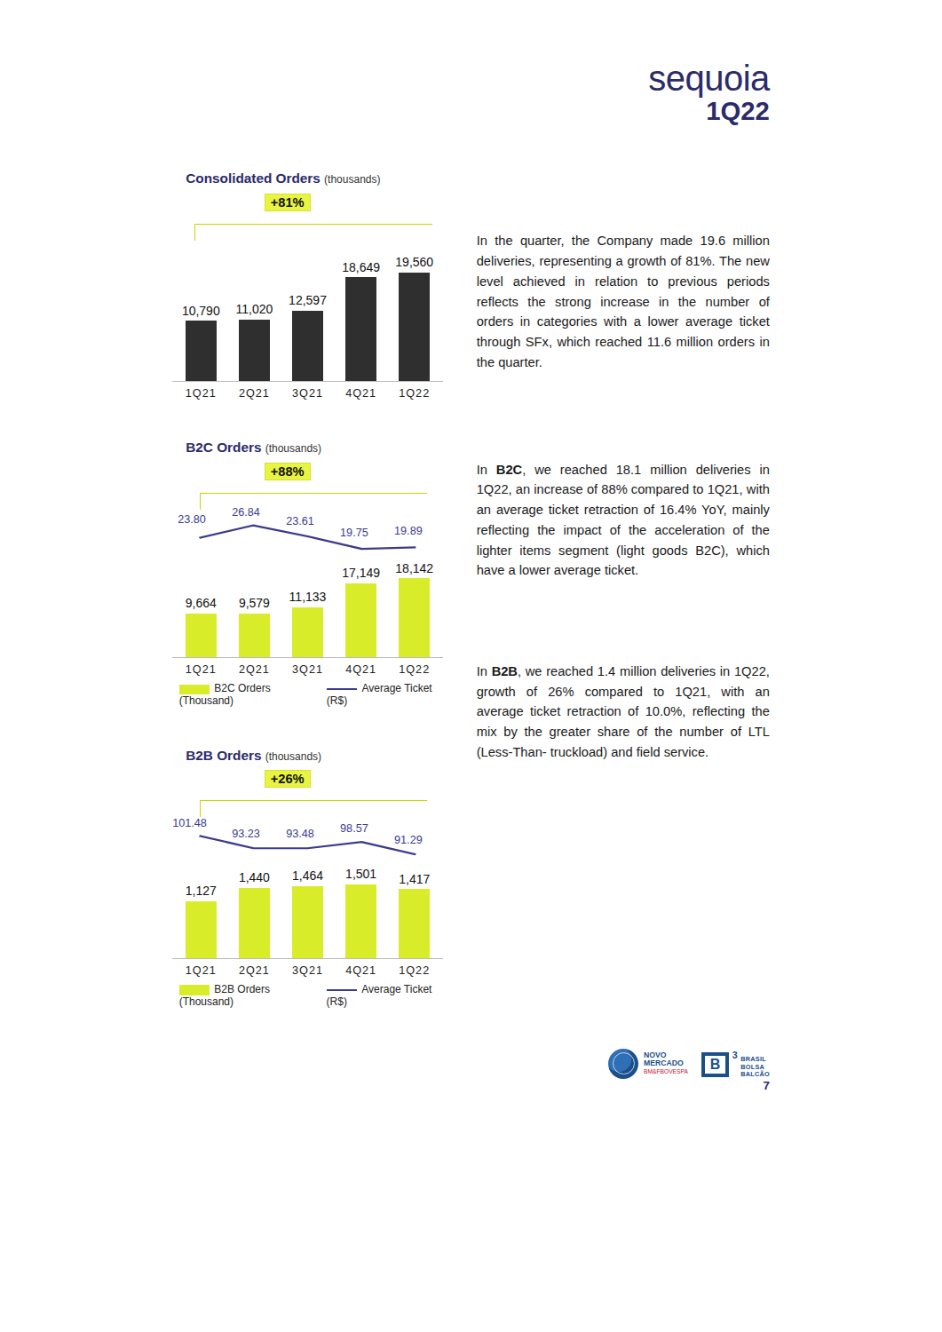sequoia
1Q22
Consolidated Orders (thousands)
+81%
10,790
11,020
12,597
18,649
19,560
1Q212Q213Q214Q211Q22
B2C Orders (thousands)
+88%
23.80 26.84 23.61 19.75 19.89
9,664
9,579
11,133
17,149
18,142
1Q212Q213Q214Q211Q22
B2C Orders (Thousand) Average Ticket (R$)
B2B Orders (thousands)
+26%
101.48 93.23 93.48 98.57 91.29
1,127
1,440
1,464
1,501
1,417
1Q212Q213Q214Q211Q22
B2B Orders (Thousand) Average Ticket (R$)
In the quarter, the Company made 19.6 million deliveries, representing a growth of 81%. The new level achieved in relation to previous periods reflects the strong increase in the number of orders in categories with a lower average ticket through SFx, which reached 11.6 million orders in the quarter.
In B2C, we reached 18.1 million deliveries in 1Q22, an increase of 88% compared to 1Q21, with an average ticket retraction of 16.4% YoY, mainly reflecting the impact of the acceleration of the lighter items segment (light goods B2C), which have a lower average ticket.
In B2B, we reached 1.4 million deliveries in 1Q22, growth of 26% compared to 1Q21, with an average ticket retraction of 10.0%, reflecting the mix by the greater share of the number of LTL (Less-Than- truckload) and field service.
NOVO
MERCADO
BM&FBOVESPA
B
3
BRASIL
BOLSA
BALCÃO
7